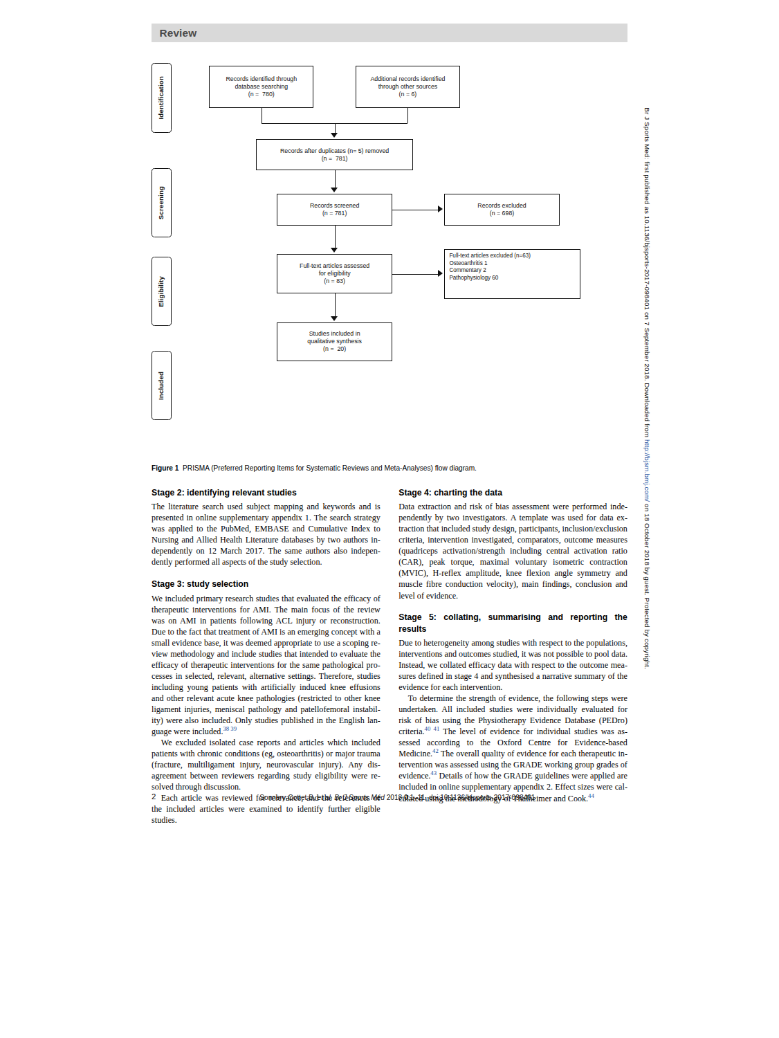Br J Sports Med: first published as 10.1136/bjsports-2017-098401 on 7 September 2018. Downloaded from http://bjsm.bmj.com/ on 18 October 2018 by guest. Protected by copyright.
Review
Identification
Screening
Eligibility
Included
Records identified through
database searching
(n = 780)
Additional records identified
through other sources
(n = 6)
Records after duplicates (n= 5) removed
(n = 781)
Records screened
(n = 781)
Records excluded
(n = 698)
Full-text articles assessed
for eligibility
(n = 83)
Full-text articles excluded (n=63)
Osteoarthritis 1
Commentary 2
Pathophysiology 60
Studies included in
qualitative synthesis
(n = 20)
Figure 1 PRISMA (Preferred Reporting Items for Systematic Reviews and Meta-Analyses) flow diagram.
Stage 2: identifying relevant studies
The literature search used subject mapping and keywords and is presented in online supplementary appendix 1. The search strategy was applied to the PubMed, EMBASE and Cumulative Index to Nursing and Allied Health Literature databases by two authors independently on 12 March 2017. The same authors also independently performed all aspects of the study selection.
Stage 3: study selection
We included primary research studies that evaluated the efficacy of therapeutic interventions for AMI. The main focus of the review was on AMI in patients following ACL injury or reconstruction. Due to the fact that treatment of AMI is an emerging concept with a small evidence base, it was deemed appropriate to use a scoping review methodology and include studies that intended to evaluate the efficacy of therapeutic interventions for the same pathological processes in selected, relevant, alternative settings. Therefore, studies including young patients with artificially induced knee effusions and other relevant acute knee pathologies (restricted to other knee ligament injuries, meniscal pathology and patellofemoral instability) were also included. Only studies published in the English language were included.38 39
We excluded isolated case reports and articles which included patients with chronic conditions (eg, osteoarthritis) or major trauma (fracture, multiligament injury, neurovascular injury). Any disagreement between reviewers regarding study eligibility were resolved through discussion.
Each article was reviewed for relevance, and the references of the included articles were examined to identify further eligible studies.
Stage 4: charting the data
Data extraction and risk of bias assessment were performed independently by two investigators. A template was used for data extraction that included study design, participants, inclusion/exclusion criteria, intervention investigated, comparators, outcome measures (quadriceps activation/strength including central activation ratio (CAR), peak torque, maximal voluntary isometric contraction (MVIC), H-reflex amplitude, knee flexion angle symmetry and muscle fibre conduction velocity), main findings, conclusion and level of evidence.
Stage 5: collating, summarising and reporting the results
Due to heterogeneity among studies with respect to the populations, interventions and outcomes studied, it was not possible to pool data. Instead, we collated efficacy data with respect to the outcome measures defined in stage 4 and synthesised a narrative summary of the evidence for each intervention.
To determine the strength of evidence, the following steps were undertaken. All included studies were individually evaluated for risk of bias using the Physiotherapy Evidence Database (PEDro) criteria.40 41 The level of evidence for individual studies was assessed according to the Oxford Centre for Evidence-based Medicine.42 The overall quality of evidence for each therapeutic intervention was assessed using the GRADE working group grades of evidence.43 Details of how the GRADE guidelines were applied are included in online supplementary appendix 2. Effect sizes were calculated using the methodology of Thalheimer and Cook.44
2
Sonnery-Cottet B, et al. Br J Sports Med 2018;0:1–11. doi:10.1136/bjsports-2017-098401